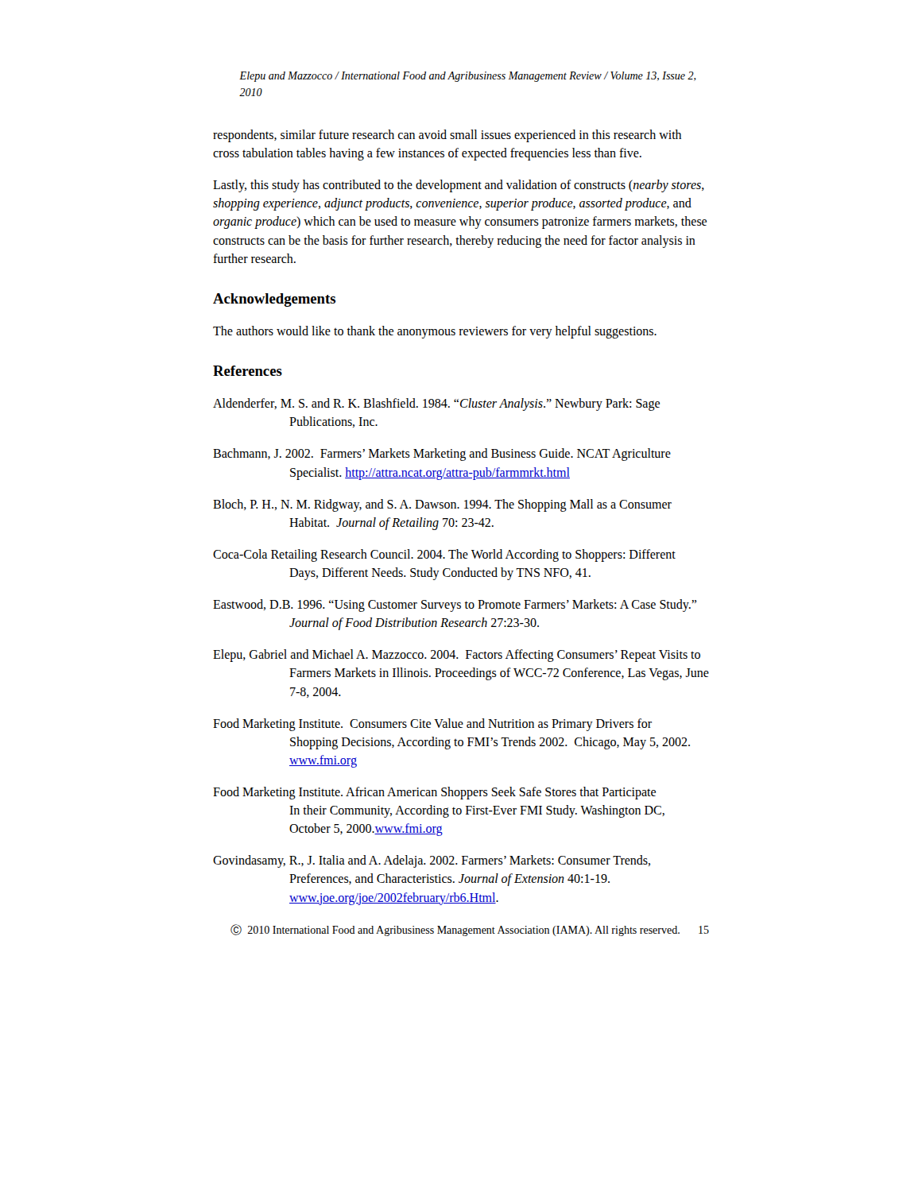Elepu and Mazzocco / International Food and Agribusiness Management Review / Volume 13, Issue 2, 2010
respondents, similar future research can avoid small issues experienced in this research with cross tabulation tables having a few instances of expected frequencies less than five.
Lastly, this study has contributed to the development and validation of constructs (nearby stores, shopping experience, adjunct products, convenience, superior produce, assorted produce, and organic produce) which can be used to measure why consumers patronize farmers markets, these constructs can be the basis for further research, thereby reducing the need for factor analysis in further research.
Acknowledgements
The authors would like to thank the anonymous reviewers for very helpful suggestions.
References
Aldenderfer, M. S. and R. K. Blashfield. 1984. “Cluster Analysis.” Newbury Park: Sage Publications, Inc.
Bachmann, J. 2002. Farmers’ Markets Marketing and Business Guide. NCAT Agriculture Specialist. http://attra.ncat.org/attra-pub/farmmrkt.html
Bloch, P. H., N. M. Ridgway, and S. A. Dawson. 1994. The Shopping Mall as a Consumer Habitat. Journal of Retailing 70: 23-42.
Coca-Cola Retailing Research Council. 2004. The World According to Shoppers: Different Days, Different Needs. Study Conducted by TNS NFO, 41.
Eastwood, D.B. 1996. “Using Customer Surveys to Promote Farmers’ Markets: A Case Study.” Journal of Food Distribution Research 27:23-30.
Elepu, Gabriel and Michael A. Mazzocco. 2004. Factors Affecting Consumers’ Repeat Visits to Farmers Markets in Illinois. Proceedings of WCC-72 Conference, Las Vegas, June 7-8, 2004.
Food Marketing Institute. Consumers Cite Value and Nutrition as Primary Drivers for Shopping Decisions, According to FMI’s Trends 2002. Chicago, May 5, 2002. www.fmi.org
Food Marketing Institute. African American Shoppers Seek Safe Stores that Participate In their Community, According to First-Ever FMI Study. Washington DC, October 5, 2000.www.fmi.org
Govindasamy, R., J. Italia and A. Adelaja. 2002. Farmers’ Markets: Consumer Trends, Preferences, and Characteristics. Journal of Extension 40:1-19. www.joe.org/joe/2002february/rb6.Html.
15 Ⓒ 2010 International Food and Agribusiness Management Association (IAMA). All rights reserved.